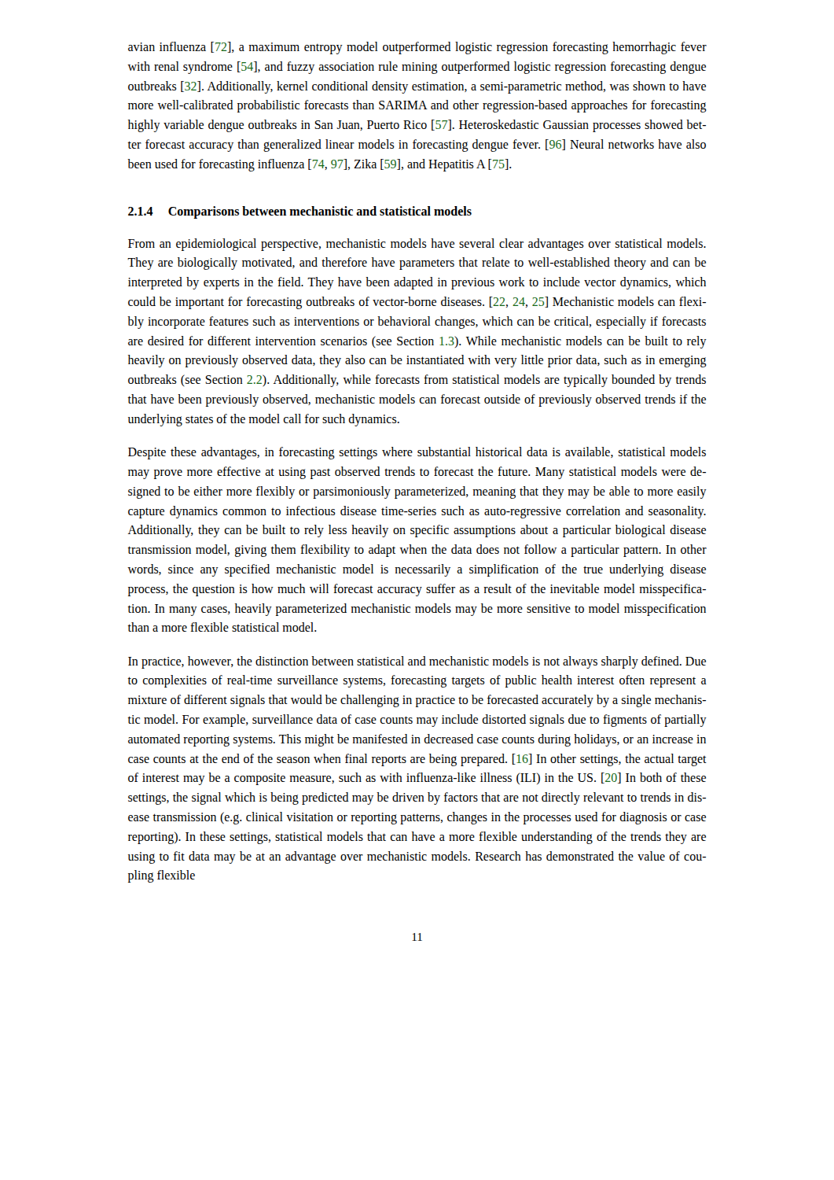avian influenza [72], a maximum entropy model outperformed logistic regression forecasting hemorrhagic fever with renal syndrome [54], and fuzzy association rule mining outperformed logistic regression forecasting dengue outbreaks [32]. Additionally, kernel conditional density estimation, a semi-parametric method, was shown to have more well-calibrated probabilistic forecasts than SARIMA and other regression-based approaches for forecasting highly variable dengue outbreaks in San Juan, Puerto Rico [57]. Heteroskedastic Gaussian processes showed better forecast accuracy than generalized linear models in forecasting dengue fever. [96] Neural networks have also been used for forecasting influenza [74, 97], Zika [59], and Hepatitis A [75].
2.1.4 Comparisons between mechanistic and statistical models
From an epidemiological perspective, mechanistic models have several clear advantages over statistical models. They are biologically motivated, and therefore have parameters that relate to well-established theory and can be interpreted by experts in the field. They have been adapted in previous work to include vector dynamics, which could be important for forecasting outbreaks of vector-borne diseases. [22, 24, 25] Mechanistic models can flexibly incorporate features such as interventions or behavioral changes, which can be critical, especially if forecasts are desired for different intervention scenarios (see Section 1.3). While mechanistic models can be built to rely heavily on previously observed data, they also can be instantiated with very little prior data, such as in emerging outbreaks (see Section 2.2). Additionally, while forecasts from statistical models are typically bounded by trends that have been previously observed, mechanistic models can forecast outside of previously observed trends if the underlying states of the model call for such dynamics.
Despite these advantages, in forecasting settings where substantial historical data is available, statistical models may prove more effective at using past observed trends to forecast the future. Many statistical models were designed to be either more flexibly or parsimoniously parameterized, meaning that they may be able to more easily capture dynamics common to infectious disease time-series such as auto-regressive correlation and seasonality. Additionally, they can be built to rely less heavily on specific assumptions about a particular biological disease transmission model, giving them flexibility to adapt when the data does not follow a particular pattern. In other words, since any specified mechanistic model is necessarily a simplification of the true underlying disease process, the question is how much will forecast accuracy suffer as a result of the inevitable model misspecification. In many cases, heavily parameterized mechanistic models may be more sensitive to model misspecification than a more flexible statistical model.
In practice, however, the distinction between statistical and mechanistic models is not always sharply defined. Due to complexities of real-time surveillance systems, forecasting targets of public health interest often represent a mixture of different signals that would be challenging in practice to be forecasted accurately by a single mechanistic model. For example, surveillance data of case counts may include distorted signals due to figments of partially automated reporting systems. This might be manifested in decreased case counts during holidays, or an increase in case counts at the end of the season when final reports are being prepared. [16] In other settings, the actual target of interest may be a composite measure, such as with influenza-like illness (ILI) in the US. [20] In both of these settings, the signal which is being predicted may be driven by factors that are not directly relevant to trends in disease transmission (e.g. clinical visitation or reporting patterns, changes in the processes used for diagnosis or case reporting). In these settings, statistical models that can have a more flexible understanding of the trends they are using to fit data may be at an advantage over mechanistic models. Research has demonstrated the value of coupling flexible
11